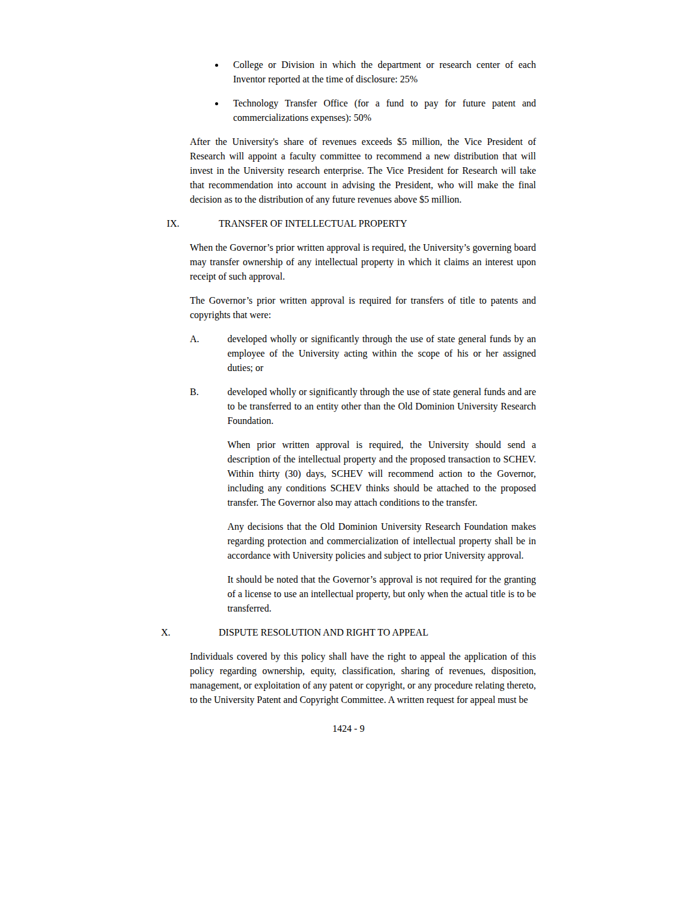College or Division in which the department or research center of each Inventor reported at the time of disclosure: 25%
Technology Transfer Office (for a fund to pay for future patent and commercializations expenses): 50%
After the University's share of revenues exceeds $5 million, the Vice President of Research will appoint a faculty committee to recommend a new distribution that will invest in the University research enterprise. The Vice President for Research will take that recommendation into account in advising the President, who will make the final decision as to the distribution of any future revenues above $5 million.
IX.
TRANSFER OF INTELLECTUAL PROPERTY
When the Governor’s prior written approval is required, the University’s governing board may transfer ownership of any intellectual property in which it claims an interest upon receipt of such approval.
The Governor’s prior written approval is required for transfers of title to patents and copyrights that were:
A.
developed wholly or significantly through the use of state general funds by an employee of the University acting within the scope of his or her assigned duties; or
B.
developed wholly or significantly through the use of state general funds and are to be transferred to an entity other than the Old Dominion University Research Foundation.
When prior written approval is required, the University should send a description of the intellectual property and the proposed transaction to SCHEV. Within thirty (30) days, SCHEV will recommend action to the Governor, including any conditions SCHEV thinks should be attached to the proposed transfer. The Governor also may attach conditions to the transfer.
Any decisions that the Old Dominion University Research Foundation makes regarding protection and commercialization of intellectual property shall be in accordance with University policies and subject to prior University approval.
It should be noted that the Governor’s approval is not required for the granting of a license to use an intellectual property, but only when the actual title is to be transferred.
X.
DISPUTE RESOLUTION AND RIGHT TO APPEAL
Individuals covered by this policy shall have the right to appeal the application of this policy regarding ownership, equity, classification, sharing of revenues, disposition, management, or exploitation of any patent or copyright, or any procedure relating thereto, to the University Patent and Copyright Committee. A written request for appeal must be
1424 - 9